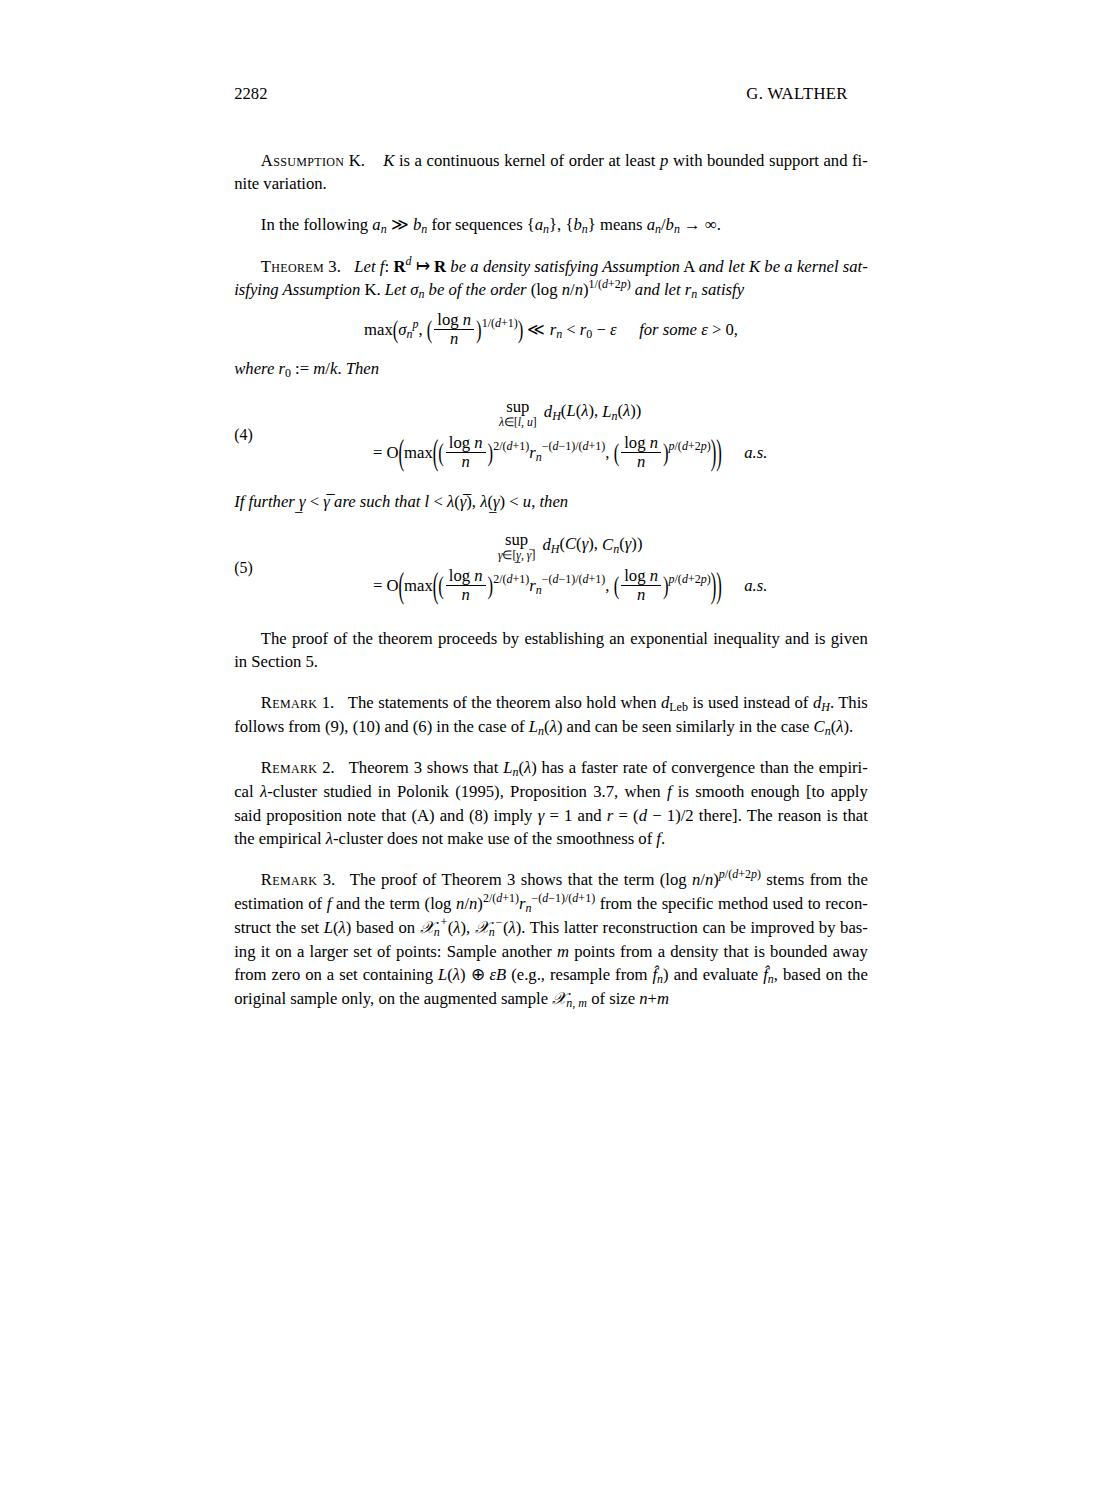2282 G. WALTHER
Assumption K. K is a continuous kernel of order at least p with bounded support and finite variation.
In the following an ≫ bn for sequences {an}, {bn} means an/bn → ∞.
Theorem 3. Let f: Rd ↦ R be a density satisfying Assumption A and let K be a kernel satisfying Assumption K. Let σn be of the order (log n/n)1/(d+2p) and let rn satisfy
max(σnp, (log n n)1/(d+1)) ≪ rn < r0 − ε for some ε > 0,
where r0 := m/k. Then
(4)
sup λ∈[l, u] dH(L(λ), Ln(λ))
= O(max((log n n)2/(d+1)rn−(d−1)/(d+1), (log n n)p/(d+2p))) a.s.
If further γ̲ < γ̅ are such that l < λ(γ̅), λ(γ̲) < u, then
(5)
sup γ∈[γ̲, γ̅] dH(C(γ), Cn(γ))
= O(max((log n n)2/(d+1)rn−(d−1)/(d+1), (log n n)p/(d+2p))) a.s.
The proof of the theorem proceeds by establishing an exponential inequality and is given in Section 5.
Remark 1. The statements of the theorem also hold when dLeb is used instead of dH. This follows from (9), (10) and (6) in the case of Ln(λ) and can be seen similarly in the case Cn(λ).
Remark 2. Theorem 3 shows that Ln(λ) has a faster rate of convergence than the empirical λ-cluster studied in Polonik (1995), Proposition 3.7, when f is smooth enough [to apply said proposition note that (A) and (8) imply γ = 1 and r = (d − 1)/2 there]. The reason is that the empirical λ-cluster does not make use of the smoothness of f.
Remark 3. The proof of Theorem 3 shows that the term (log n/n)p/(d+2p) stems from the estimation of f and the term (log n/n)2/(d+1)rn−(d−1)/(d+1) from the specific method used to reconstruct the set L(λ) based on 𝒳n+(λ), 𝒳n−(λ). This latter reconstruction can be improved by basing it on a larger set of points: Sample another m points from a density that is bounded away from zero on a set containing L(λ) ⊕ εB (e.g., resample from f̂n) and evaluate f̂n, based on the original sample only, on the augmented sample 𝒳n, m of size n+m